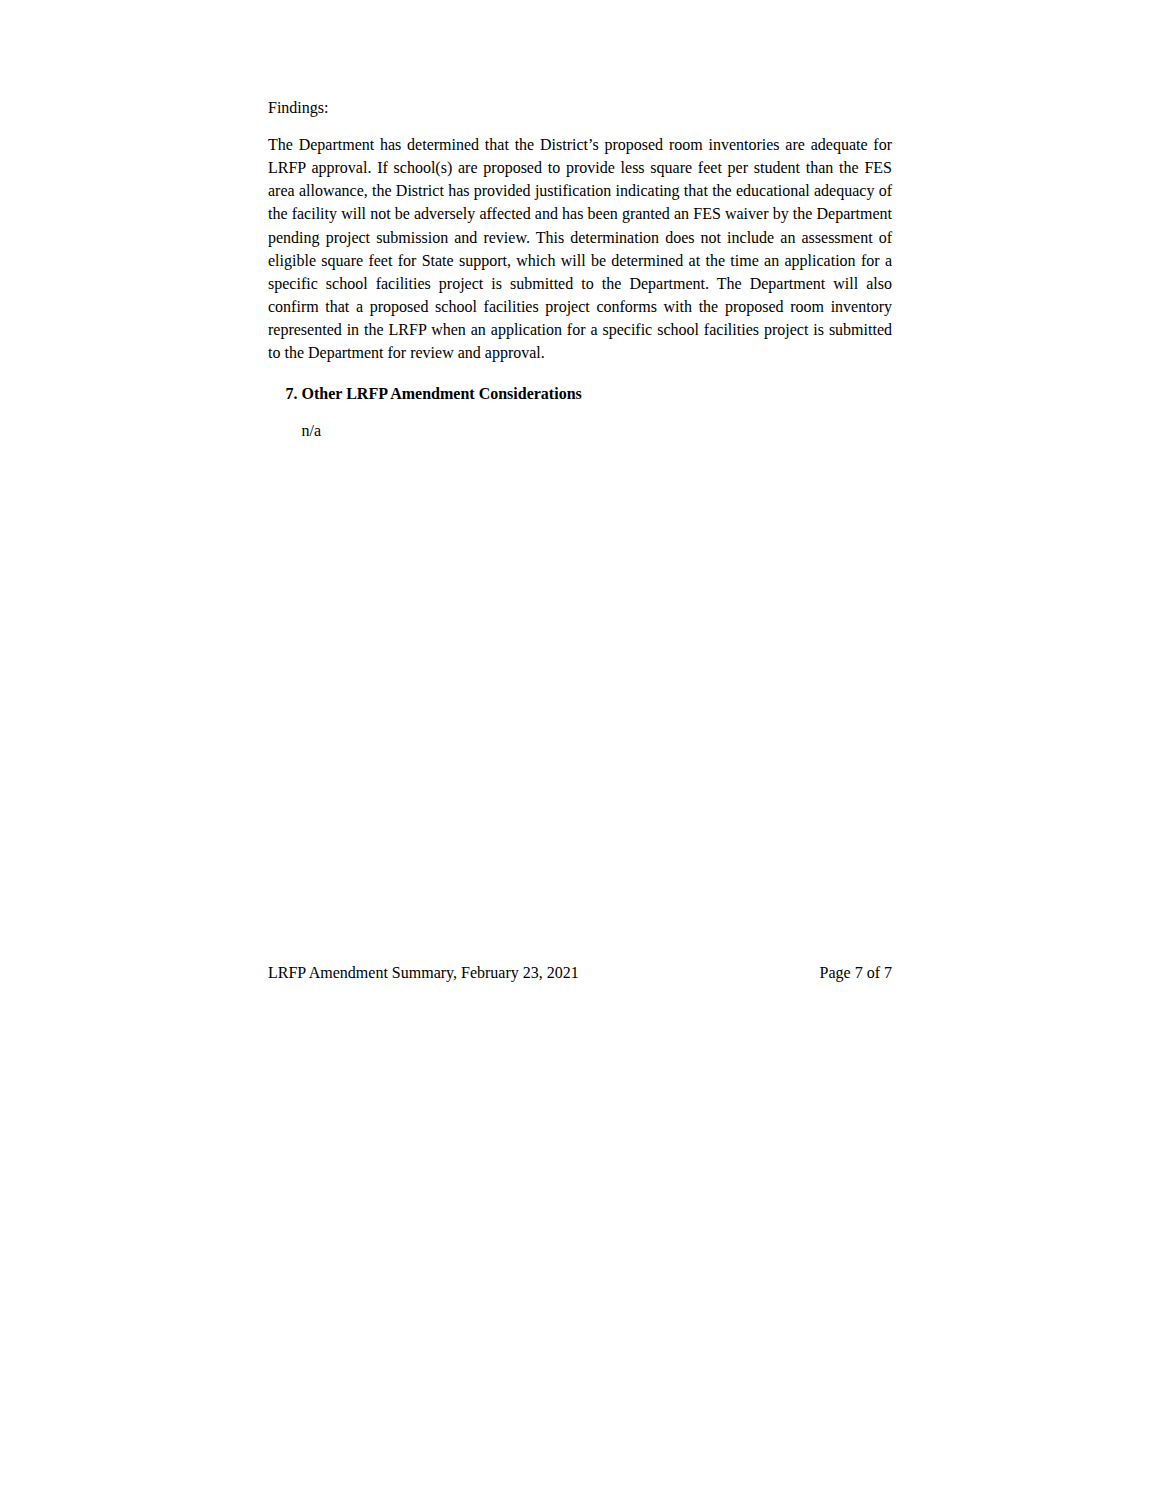Findings:
The Department has determined that the District’s proposed room inventories are adequate for LRFP approval. If school(s) are proposed to provide less square feet per student than the FES area allowance, the District has provided justification indicating that the educational adequacy of the facility will not be adversely affected and has been granted an FES waiver by the Department pending project submission and review. This determination does not include an assessment of eligible square feet for State support, which will be determined at the time an application for a specific school facilities project is submitted to the Department. The Department will also confirm that a proposed school facilities project conforms with the proposed room inventory represented in the LRFP when an application for a specific school facilities project is submitted to the Department for review and approval.
Other LRFP Amendment Considerations
n/a
LRFP Amendment Summary, February 23, 2021
Page 7 of 7